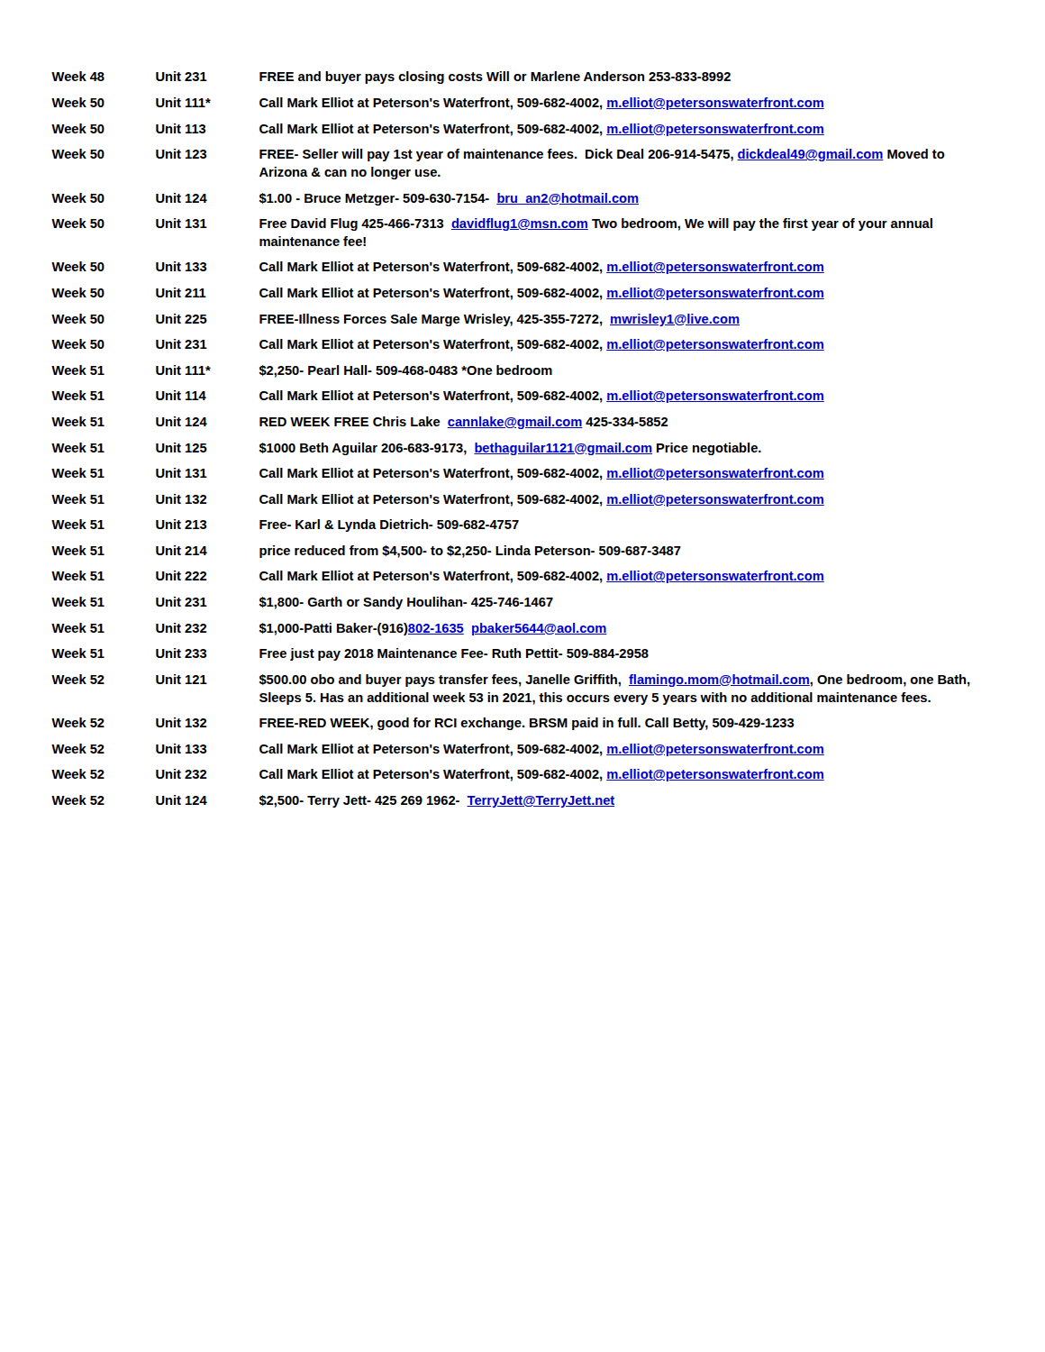| Week 48 | Unit 231 | FREE and buyer pays closing costs Will or Marlene Anderson 253-833-8992 |
| Week 50 | Unit 111* | Call Mark Elliot at Peterson's Waterfront, 509-682-4002, m.elliot@petersonswaterfront.com |
| Week 50 | Unit 113 | Call Mark Elliot at Peterson's Waterfront, 509-682-4002, m.elliot@petersonswaterfront.com |
| Week 50 | Unit 123 | FREE- Seller will pay 1st year of maintenance fees. Dick Deal 206-914-5475, dickdeal49@gmail.com Moved to Arizona & can no longer use. |
| Week 50 | Unit 124 | $1.00 - Bruce Metzger- 509-630-7154- bru_an2@hotmail.com |
| Week 50 | Unit 131 | Free David Flug 425-466-7313 davidflug1@msn.com Two bedroom, We will pay the first year of your annual maintenance fee! |
| Week 50 | Unit 133 | Call Mark Elliot at Peterson's Waterfront, 509-682-4002, m.elliot@petersonswaterfront.com |
| Week 50 | Unit 211 | Call Mark Elliot at Peterson's Waterfront, 509-682-4002, m.elliot@petersonswaterfront.com |
| Week 50 | Unit 225 | FREE-Illness Forces Sale Marge Wrisley, 425-355-7272, mwrisley1@live.com |
| Week 50 | Unit 231 | Call Mark Elliot at Peterson's Waterfront, 509-682-4002, m.elliot@petersonswaterfront.com |
| Week 51 | Unit 111* | $2,250- Pearl Hall- 509-468-0483 *One bedroom |
| Week 51 | Unit 114 | Call Mark Elliot at Peterson's Waterfront, 509-682-4002, m.elliot@petersonswaterfront.com |
| Week 51 | Unit 124 | RED WEEK FREE Chris Lake cannlake@gmail.com 425-334-5852 |
| Week 51 | Unit 125 | $1000 Beth Aguilar 206-683-9173, bethaguilar1121@gmail.com Price negotiable. |
| Week 51 | Unit 131 | Call Mark Elliot at Peterson's Waterfront, 509-682-4002, m.elliot@petersonswaterfront.com |
| Week 51 | Unit 132 | Call Mark Elliot at Peterson's Waterfront, 509-682-4002, m.elliot@petersonswaterfront.com |
| Week 51 | Unit 213 | Free- Karl & Lynda Dietrich- 509-682-4757 |
| Week 51 | Unit 214 | price reduced from $4,500- to $2,250- Linda Peterson- 509-687-3487 |
| Week 51 | Unit 222 | Call Mark Elliot at Peterson's Waterfront, 509-682-4002, m.elliot@petersonswaterfront.com |
| Week 51 | Unit 231 | $1,800- Garth or Sandy Houlihan- 425-746-1467 |
| Week 51 | Unit 232 | $1,000-Patti Baker-(916) 802-1635 pbaker5644@aol.com |
| Week 51 | Unit 233 | Free just pay 2018 Maintenance Fee- Ruth Pettit- 509-884-2958 |
| Week 52 | Unit 121 | $500.00 obo and buyer pays transfer fees, Janelle Griffith, flamingo.mom@hotmail.com , One bedroom, one Bath, Sleeps 5. Has an additional week 53 in 2021, this occurs every 5 years with no additional maintenance fees. |
| Week 52 | Unit 132 | FREE-RED WEEK, good for RCI exchange. BRSM paid in full. Call Betty, 509-429-1233 |
| Week 52 | Unit 133 | Call Mark Elliot at Peterson's Waterfront, 509-682-4002, m.elliot@petersonswaterfront.com |
| Week 52 | Unit 232 | Call Mark Elliot at Peterson's Waterfront, 509-682-4002, m.elliot@petersonswaterfront.com |
| Week 52 | Unit 124 | $2,500- Terry Jett- 425 269 1962- TerryJett@TerryJett.net |